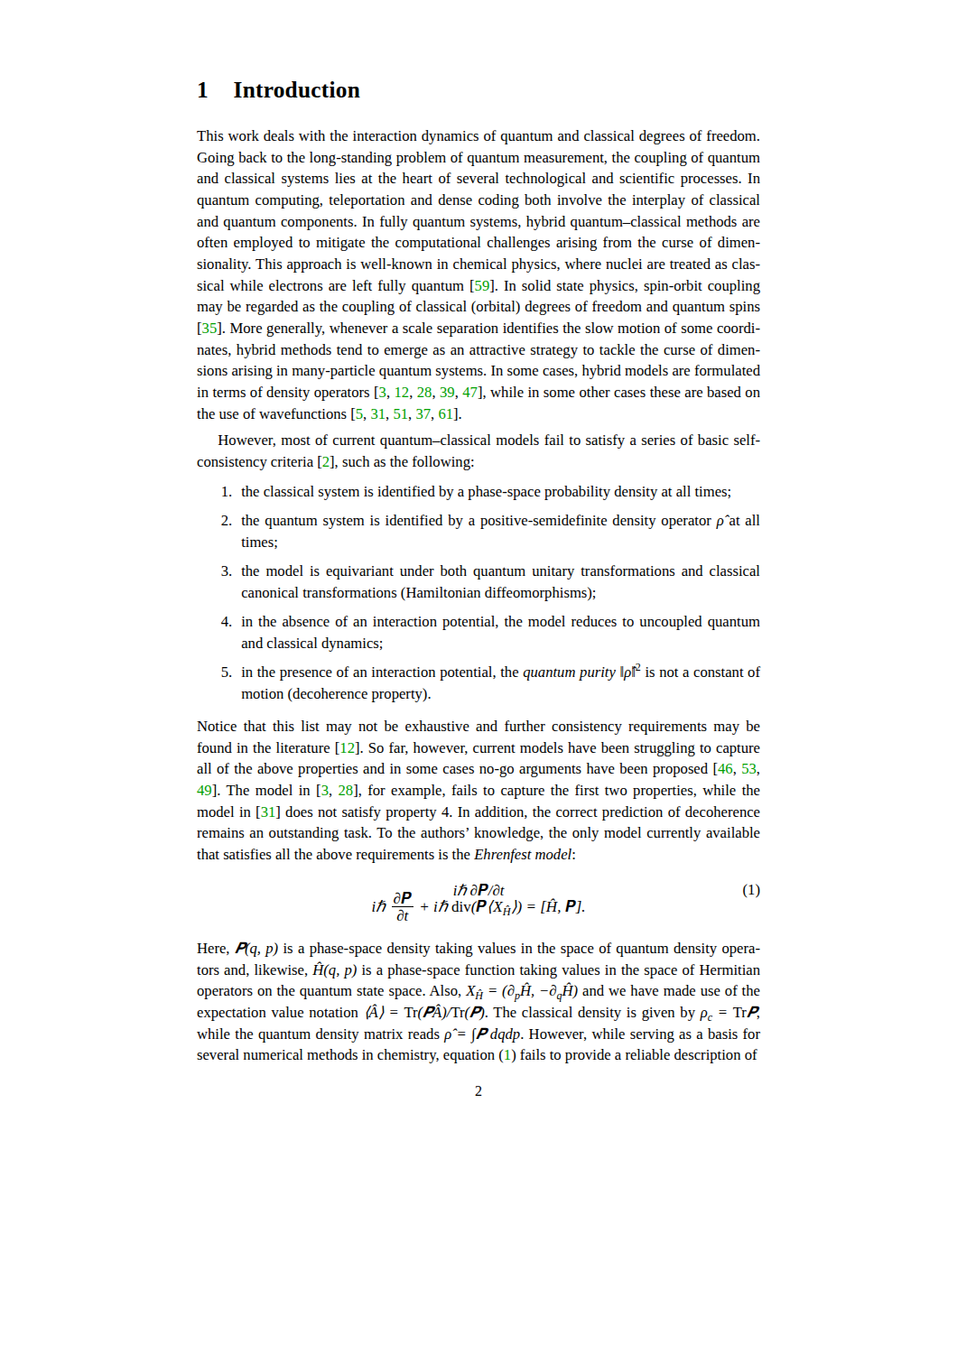1 Introduction
This work deals with the interaction dynamics of quantum and classical degrees of freedom. Going back to the long-standing problem of quantum measurement, the coupling of quantum and classical systems lies at the heart of several technological and scientific processes. In quantum computing, teleportation and dense coding both involve the interplay of classical and quantum components. In fully quantum systems, hybrid quantum–classical methods are often employed to mitigate the computational challenges arising from the curse of dimensionality. This approach is well-known in chemical physics, where nuclei are treated as classical while electrons are left fully quantum [59]. In solid state physics, spin-orbit coupling may be regarded as the coupling of classical (orbital) degrees of freedom and quantum spins [35]. More generally, whenever a scale separation identifies the slow motion of some coordinates, hybrid methods tend to emerge as an attractive strategy to tackle the curse of dimensions arising in many-particle quantum systems. In some cases, hybrid models are formulated in terms of density operators [3, 12, 28, 39, 47], while in some other cases these are based on the use of wavefunctions [5, 31, 51, 37, 61].
However, most of current quantum–classical models fail to satisfy a series of basic self-consistency criteria [2], such as the following:
the classical system is identified by a phase-space probability density at all times;
the quantum system is identified by a positive-semidefinite density operator ρ̂ at all times;
the model is equivariant under both quantum unitary transformations and classical canonical transformations (Hamiltonian diffeomorphisms);
in the absence of an interaction potential, the model reduces to uncoupled quantum and classical dynamics;
in the presence of an interaction potential, the quantum purity ‖ρ̂‖2 is not a constant of motion (decoherence property).
Notice that this list may not be exhaustive and further consistency requirements may be found in the literature [12]. So far, however, current models have been struggling to capture all of the above properties and in some cases no-go arguments have been proposed [46, 53, 49]. The model in [3, 28], for example, fails to capture the first two properties, while the model in [31] does not satisfy property 4. In addition, the correct prediction of decoherence remains an outstanding task. To the authors’ knowledge, the only model currently available that satisfies all the above requirements is the Ehrenfest model:
iℏ ∂𝑷/∂t (1)
iℏ ∂𝑷 ∂t + iℏ div(𝑷⟨XĤ⟩) = [Ĥ, 𝑷].
Here, 𝑷(q, p) is a phase-space density taking values in the space of quantum density operators and, likewise, Ĥ(q, p) is a phase-space function taking values in the space of Hermitian operators on the quantum state space. Also, XĤ = (∂pĤ, −∂qĤ) and we have made use of the expectation value notation ⟨Â⟩ = Tr(𝑷Â)/Tr(𝑷). The classical density is given by ρc = Tr 𝑷, while the quantum density matrix reads ρ̂ = ∫𝑷 dqdp. However, while serving as a basis for several numerical methods in chemistry, equation (1) fails to provide a reliable description of
2